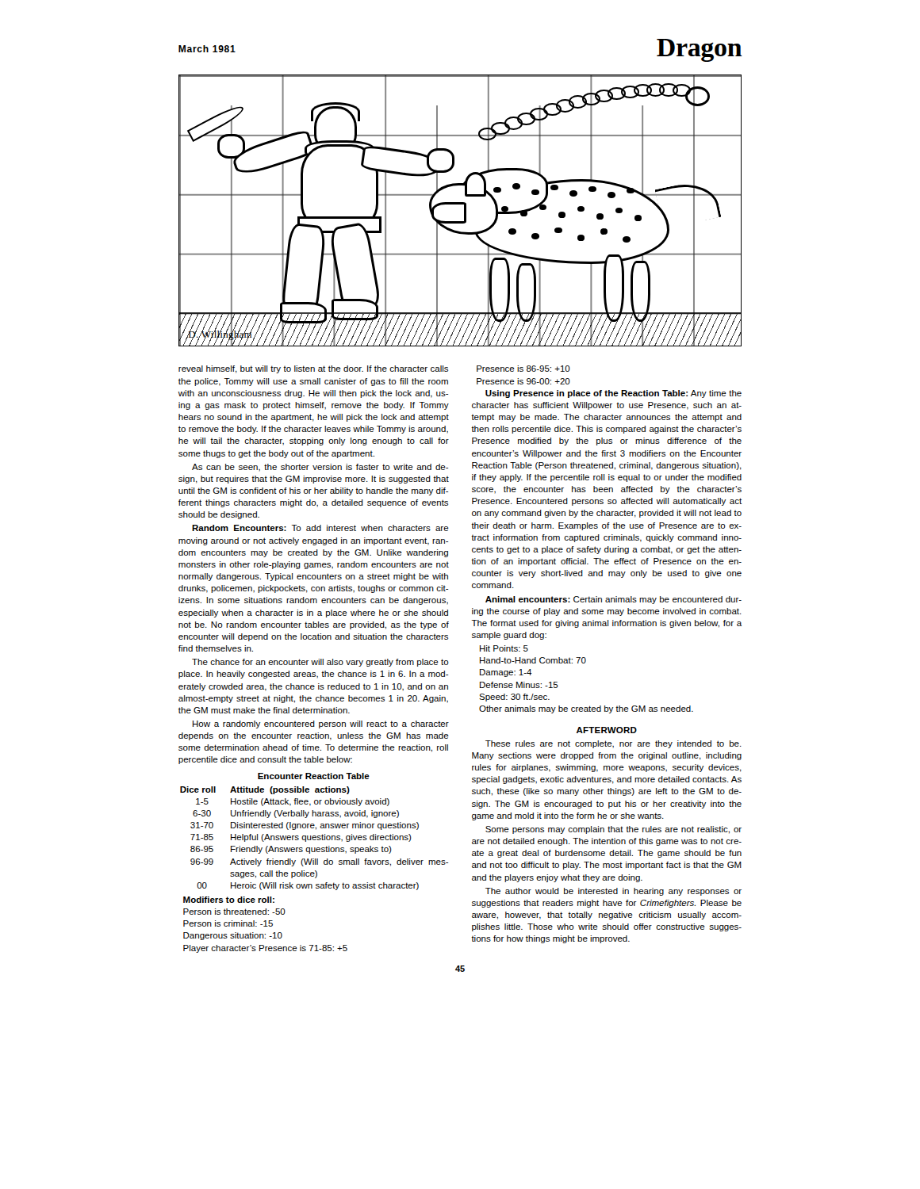March 1981
Dragon
D. Willingham
reveal himself, but will try to listen at the door. If the character calls the police, Tommy will use a small canister of gas to fill the room with an unconsciousness drug. He will then pick the lock and, using a gas mask to protect himself, remove the body. If Tommy hears no sound in the apartment, he will pick the lock and attempt to remove the body. If the character leaves while Tommy is around, he will tail the character, stopping only long enough to call for some thugs to get the body out of the apartment.
As can be seen, the shorter version is faster to write and design, but requires that the GM improvise more. It is suggested that until the GM is confident of his or her ability to handle the many different things characters might do, a detailed sequence of events should be designed.
Random Encounters: To add interest when characters are moving around or not actively engaged in an important event, random encounters may be created by the GM. Unlike wandering monsters in other role-playing games, random encounters are not normally dangerous. Typical encounters on a street might be with drunks, policemen, pickpockets, con artists, toughs or common citizens. In some situations random encounters can be dangerous, especially when a character is in a place where he or she should not be. No random encounter tables are provided, as the type of encounter will depend on the location and situation the characters find themselves in.
The chance for an encounter will also vary greatly from place to place. In heavily congested areas, the chance is 1 in 6. In a moderately crowded area, the chance is reduced to 1 in 10, and on an almost-empty street at night, the chance becomes 1 in 20. Again, the GM must make the final determination.
How a randomly encountered person will react to a character depends on the encounter reaction, unless the GM has made some determination ahead of time. To determine the reaction, roll percentile dice and consult the table below:
Encounter Reaction Table
| Dice roll | Attitude (possible actions) |
| --- | --- |
| 1-5 | Hostile (Attack, flee, or obviously avoid) |
| 6-30 | Unfriendly (Verbally harass, avoid, ignore) |
| 31-70 | Disinterested (Ignore, answer minor questions) |
| 71-85 | Helpful (Answers questions, gives directions) |
| 86-95 | Friendly (Answers questions, speaks to) |
| 96-99 | Actively friendly (Will do small favors, deliver messages, call the police) |
| 00 | Heroic (Will risk own safety to assist character) |
Modifiers to dice roll:
Person is threatened: -50
Person is criminal: -15
Dangerous situation: -10
Player character’s Presence is 71-85: +5
Presence is 86-95: +10
Presence is 96-00: +20
Using Presence in place of the Reaction Table: Any time the character has sufficient Willpower to use Presence, such an attempt may be made. The character announces the attempt and then rolls percentile dice. This is compared against the character’s Presence modified by the plus or minus difference of the encounter’s Willpower and the first 3 modifiers on the Encounter Reaction Table (Person threatened, criminal, dangerous situation), if they apply. If the percentile roll is equal to or under the modified score, the encounter has been affected by the character’s Presence. Encountered persons so affected will automatically act on any command given by the character, provided it will not lead to their death or harm. Examples of the use of Presence are to extract information from captured criminals, quickly command innocents to get to a place of safety during a combat, or get the attention of an important official. The effect of Presence on the encounter is very short-lived and may only be used to give one command.
Animal encounters: Certain animals may be encountered during the course of play and some may become involved in combat. The format used for giving animal information is given below, for a sample guard dog:
Hit Points: 5
Hand-to-Hand Combat: 70
Damage: 1-4
Defense Minus: -15
Speed: 30 ft./sec.
Other animals may be created by the GM as needed.
Afterword
These rules are not complete, nor are they intended to be. Many sections were dropped from the original outline, including rules for airplanes, swimming, more weapons, security devices, special gadgets, exotic adventures, and more detailed contacts. As such, these (like so many other things) are left to the GM to design. The GM is encouraged to put his or her creativity into the game and mold it into the form he or she wants.
Some persons may complain that the rules are not realistic, or are not detailed enough. The intention of this game was to not create a great deal of burdensome detail. The game should be fun and not too difficult to play. The most important fact is that the GM and the players enjoy what they are doing.
The author would be interested in hearing any responses or suggestions that readers might have for Crimefighters. Please be aware, however, that totally negative criticism usually accomplishes little. Those who write should offer constructive suggestions for how things might be improved.
45